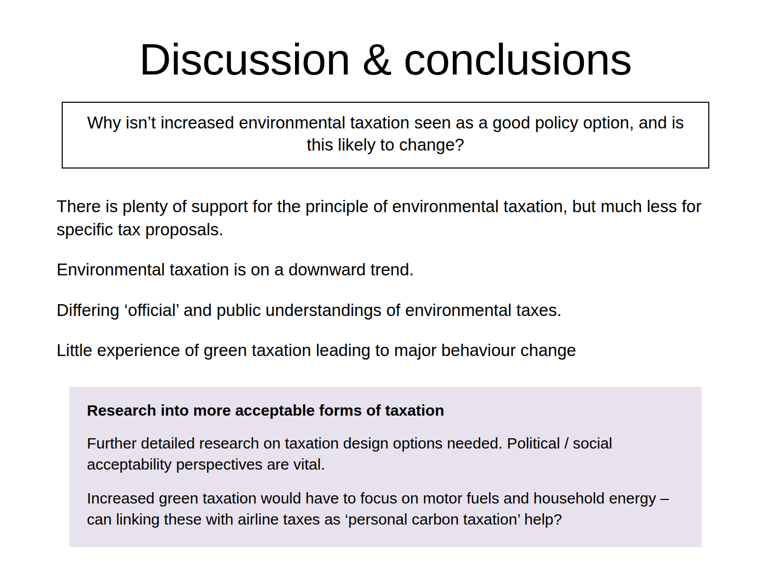Discussion & conclusions
Why isn’t increased environmental taxation seen as a good policy option, and is this likely to change?
There is plenty of support for the principle of environmental taxation, but much less for specific tax proposals.
Environmental taxation is on a downward trend.
Differing ‘official’ and public understandings of environmental taxes.
Little experience of green taxation leading to major behaviour change
Research into more acceptable forms of taxation
Further detailed research on taxation design options needed. Political / social acceptability perspectives are vital.
Increased green taxation would have to focus on motor fuels and household energy – can linking these with airline taxes as ‘personal carbon taxation’ help?